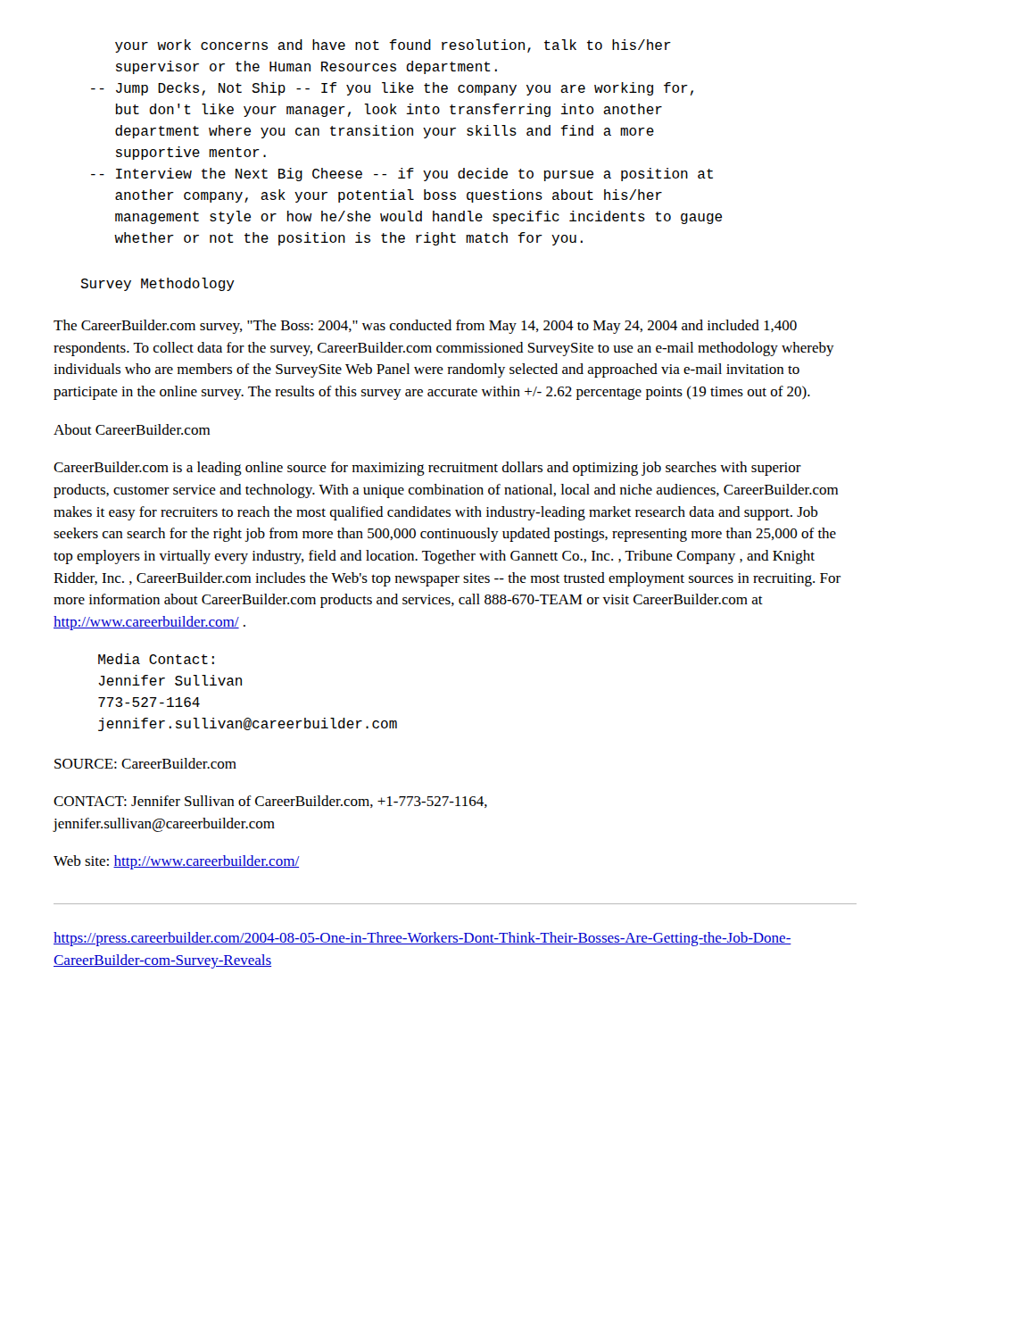your work concerns and have not found resolution, talk to his/her supervisor or the Human Resources department. -- Jump Decks, Not Ship -- If you like the company you are working for, but don't like your manager, look into transferring into another department where you can transition your skills and find a more supportive mentor. -- Interview the Next Big Cheese -- if you decide to pursue a position at another company, ask your potential boss questions about his/her management style or how he/she would handle specific incidents to gauge whether or not the position is the right match for you.
Survey Methodology
The CareerBuilder.com survey, "The Boss: 2004," was conducted from May 14, 2004 to May 24, 2004 and included 1,400 respondents. To collect data for the survey, CareerBuilder.com commissioned SurveySite to use an e-mail methodology whereby individuals who are members of the SurveySite Web Panel were randomly selected and approached via e-mail invitation to participate in the online survey. The results of this survey are accurate within +/- 2.62 percentage points (19 times out of 20).
About CareerBuilder.com
CareerBuilder.com is a leading online source for maximizing recruitment dollars and optimizing job searches with superior products, customer service and technology. With a unique combination of national, local and niche audiences, CareerBuilder.com makes it easy for recruiters to reach the most qualified candidates with industry-leading market research data and support. Job seekers can search for the right job from more than 500,000 continuously updated postings, representing more than 25,000 of the top employers in virtually every industry, field and location. Together with Gannett Co., Inc. , Tribune Company , and Knight Ridder, Inc. , CareerBuilder.com includes the Web's top newspaper sites -- the most trusted employment sources in recruiting. For more information about CareerBuilder.com products and services, call 888-670-TEAM or visit CareerBuilder.com at http://www.careerbuilder.com/ .
Media Contact: Jennifer Sullivan 773-527-1164 jennifer.sullivan@careerbuilder.com
SOURCE: CareerBuilder.com
CONTACT: Jennifer Sullivan of CareerBuilder.com, +1-773-527-1164,
jennifer.sullivan@careerbuilder.com
Web site: http://www.careerbuilder.com/
https://press.careerbuilder.com/2004-08-05-One-in-Three-Workers-Dont-Think-Their-Bosses-Are-Getting-the-Job-Done-CareerBuilder-com-Survey-Reveals